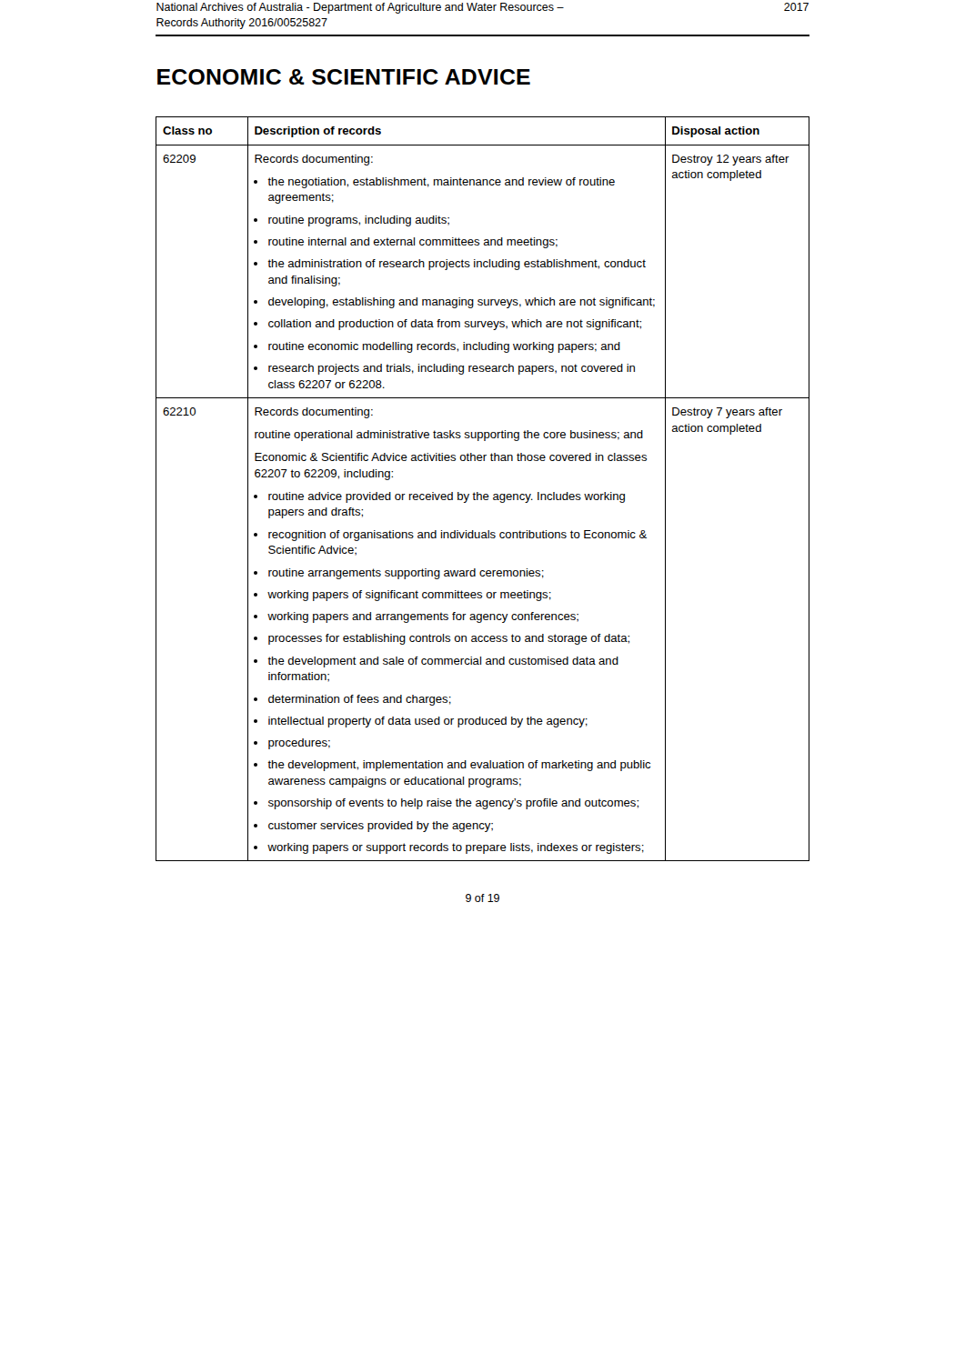National Archives of Australia - Department of Agriculture and Water Resources –
Records Authority 2016/00525827
2017
ECONOMIC & SCIENTIFIC ADVICE
Disposal classes for Economic & Scientific Advice records
| Class no | Description of records | Disposal action |
| --- | --- | --- |
| 62209 | Records documenting: the negotiation, establishment, maintenance and review of routine agreements; routine programs, including audits; routine internal and external committees and meetings; the administration of research projects including establishment, conduct and finalising; developing, establishing and managing surveys, which are not significant; collation and production of data from surveys, which are not significant; routine economic modelling records, including working papers; and research projects and trials, including research papers, not covered in class 62207 or 62208. | Destroy 12 years after action completed |
| 62210 | Records documenting: routine operational administrative tasks supporting the core business; and Economic & Scientific Advice activities other than those covered in classes 62207 to 62209, including: routine advice provided or received by the agency. Includes working papers and drafts; recognition of organisations and individuals contributions to Economic & Scientific Advice; routine arrangements supporting award ceremonies; working papers of significant committees or meetings; working papers and arrangements for agency conferences; processes for establishing controls on access to and storage of data; the development and sale of commercial and customised data and information; determination of fees and charges; intellectual property of data used or produced by the agency; procedures; the development, implementation and evaluation of marketing and public awareness campaigns or educational programs; sponsorship of events to help raise the agency’s profile and outcomes; customer services provided by the agency; working papers or support records to prepare lists, indexes or registers; | Destroy 7 years after action completed |
9 of 19